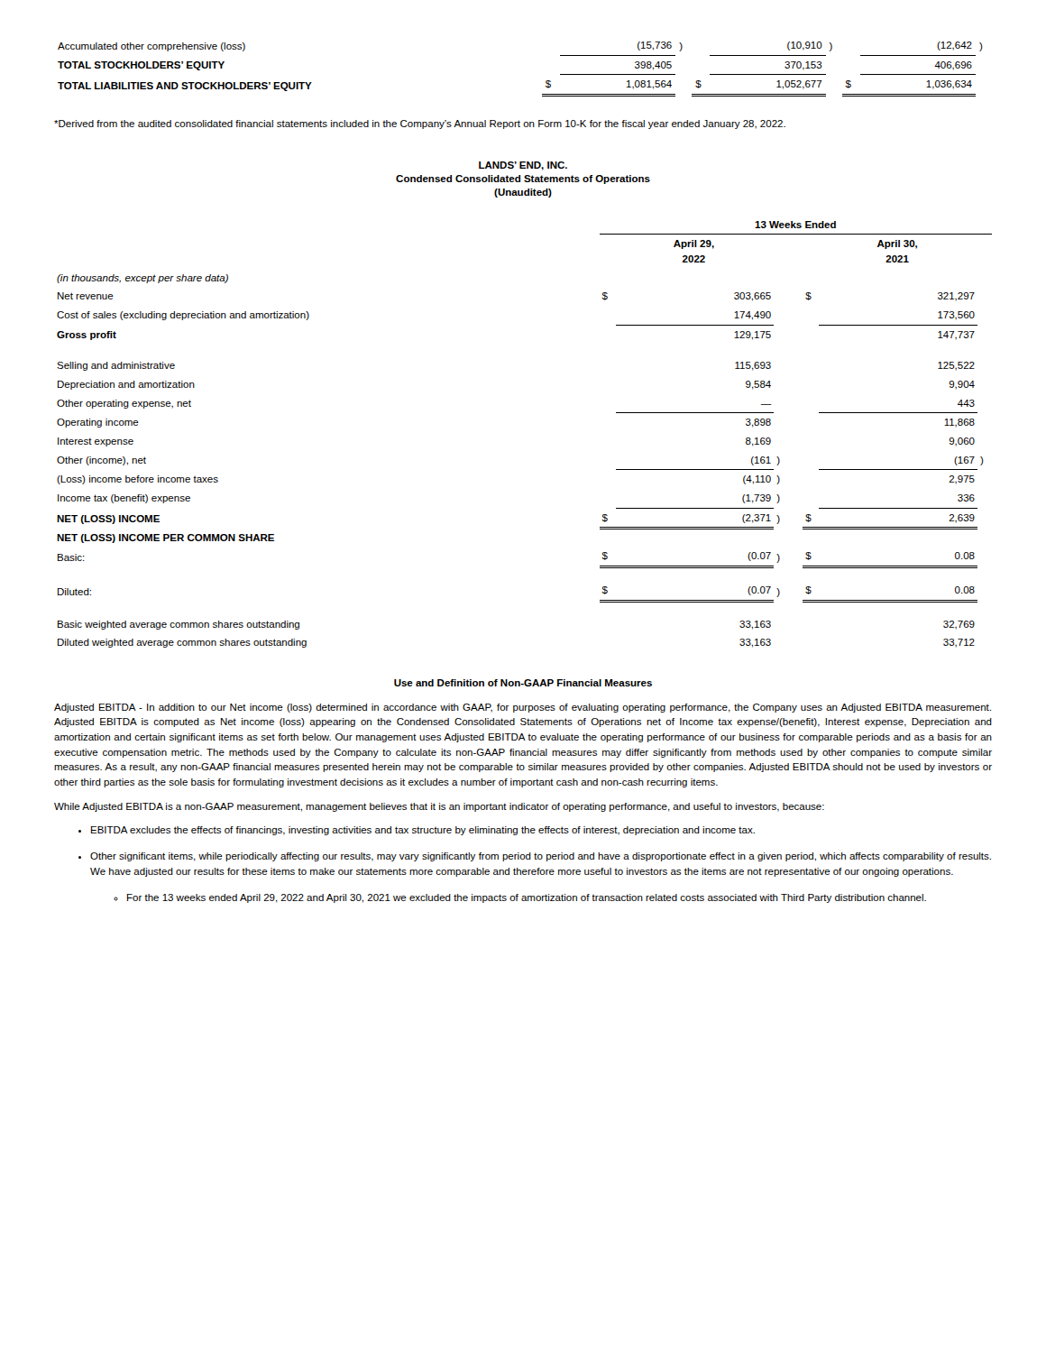| Accumulated other comprehensive (loss) | | (15,736 | ) | | (10,910 | ) | | (12,642 | ) |
| TOTAL STOCKHOLDERS’ EQUITY | | 398,405 | | | 370,153 | | | 406,696 | |
| TOTAL LIABILITIES AND STOCKHOLDERS’ EQUITY | $ | 1,081,564 | | $ | 1,052,677 | | $ | 1,036,634 | |
*Derived from the audited consolidated financial statements included in the Company’s Annual Report on Form 10-K for the fiscal year ended January 28, 2022.
LANDS’ END, INC.
Condensed Consolidated Statements of Operations
(Unaudited)
| | | 13 Weeks Ended |
| | | April 29, 2022 | | April 30, 2021 |
| (in thousands, except per share data) | | | | |
| Net revenue | | $ | 303,665 | | | $ | 321,297 | |
| Cost of sales (excluding depreciation and amortization) | | | 174,490 | | | | 173,560 | |
| Gross profit | | | 129,175 | | | | 147,737 | |
| Selling and administrative | | | 115,693 | | | | 125,522 | |
| Depreciation and amortization | | | 9,584 | | | | 9,904 | |
| Other operating expense, net | | | — | | | | 443 | |
| Operating income | | | 3,898 | | | | 11,868 | |
| Interest expense | | | 8,169 | | | | 9,060 | |
| Other (income), net | | | (161 | ) | | | (167 | ) |
| (Loss) income before income taxes | | | (4,110 | ) | | | 2,975 | |
| Income tax (benefit) expense | | | (1,739 | ) | | | 336 | |
| NET (LOSS) INCOME | | $ | (2,371 | ) | | $ | 2,639 | |
| NET (LOSS) INCOME PER COMMON SHARE | | | | |
| Basic: | | $ | (0.07 | ) | | $ | 0.08 | |
| Diluted: | | $ | (0.07 | ) | | $ | 0.08 | |
| Basic weighted average common shares outstanding | | | 33,163 | | | | 32,769 | |
| Diluted weighted average common shares outstanding | | | 33,163 | | | | 33,712 | |
Use and Definition of Non-GAAP Financial Measures
Adjusted EBITDA - In addition to our Net income (loss) determined in accordance with GAAP, for purposes of evaluating operating performance, the Company uses an Adjusted EBITDA measurement. Adjusted EBITDA is computed as Net income (loss) appearing on the Condensed Consolidated Statements of Operations net of Income tax expense/(benefit), Interest expense, Depreciation and amortization and certain significant items as set forth below. Our management uses Adjusted EBITDA to evaluate the operating performance of our business for comparable periods and as a basis for an executive compensation metric. The methods used by the Company to calculate its non-GAAP financial measures may differ significantly from methods used by other companies to compute similar measures. As a result, any non-GAAP financial measures presented herein may not be comparable to similar measures provided by other companies. Adjusted EBITDA should not be used by investors or other third parties as the sole basis for formulating investment decisions as it excludes a number of important cash and non-cash recurring items.
While Adjusted EBITDA is a non-GAAP measurement, management believes that it is an important indicator of operating performance, and useful to investors, because:
EBITDA excludes the effects of financings, investing activities and tax structure by eliminating the effects of interest, depreciation and income tax.
Other significant items, while periodically affecting our results, may vary significantly from period to period and have a disproportionate effect in a given period, which affects comparability of results. We have adjusted our results for these items to make our statements more comparable and therefore more useful to investors as the items are not representative of our ongoing operations.
For the 13 weeks ended April 29, 2022 and April 30, 2021 we excluded the impacts of amortization of transaction related costs associated with Third Party distribution channel.